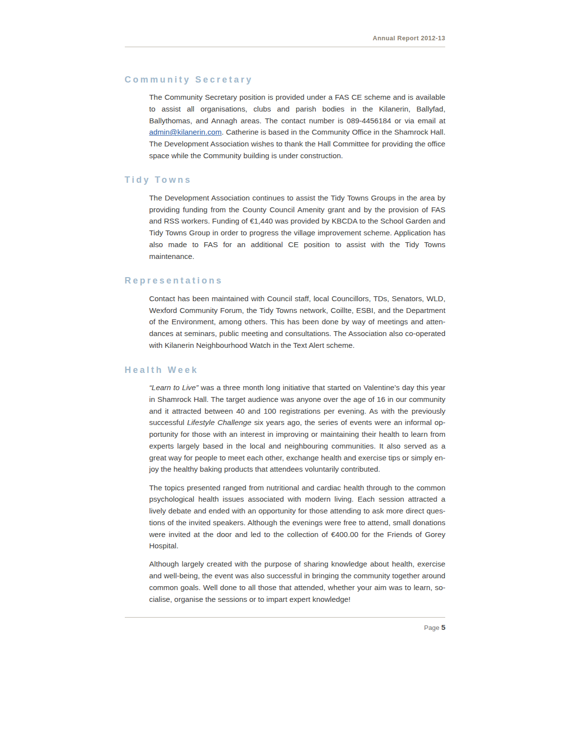Annual Report 2012-13
Community Secretary
The Community Secretary position is provided under a FAS CE scheme and is available to assist all organisations, clubs and parish bodies in the Kilanerin, Ballyfad, Ballythomas, and Annagh areas. The contact number is 089-4456184 or via email at admin@kilanerin.com. Catherine is based in the Community Office in the Shamrock Hall. The Development Association wishes to thank the Hall Committee for providing the office space while the Community building is under construction.
Tidy Towns
The Development Association continues to assist the Tidy Towns Groups in the area by providing funding from the County Council Amenity grant and by the provision of FAS and RSS workers. Funding of €1,440 was provided by KBCDA to the School Garden and Tidy Towns Group in order to progress the village improvement scheme. Application has also made to FAS for an additional CE position to assist with the Tidy Towns maintenance.
Representations
Contact has been maintained with Council staff, local Councillors, TDs, Senators, WLD, Wexford Community Forum, the Tidy Towns network, Coillte, ESBI, and the Department of the Environment, among others. This has been done by way of meetings and attendances at seminars, public meeting and consultations. The Association also co-operated with Kilanerin Neighbourhood Watch in the Text Alert scheme.
Health Week
“Learn to Live” was a three month long initiative that started on Valentine’s day this year in Shamrock Hall. The target audience was anyone over the age of 16 in our community and it attracted between 40 and 100 registrations per evening. As with the previously successful Lifestyle Challenge six years ago, the series of events were an informal opportunity for those with an interest in improving or maintaining their health to learn from experts largely based in the local and neighbouring communities. It also served as a great way for people to meet each other, exchange health and exercise tips or simply enjoy the healthy baking products that attendees voluntarily contributed.
The topics presented ranged from nutritional and cardiac health through to the common psychological health issues associated with modern living. Each session attracted a lively debate and ended with an opportunity for those attending to ask more direct questions of the invited speakers. Although the evenings were free to attend, small donations were invited at the door and led to the collection of €400.00 for the Friends of Gorey Hospital.
Although largely created with the purpose of sharing knowledge about health, exercise and well-being, the event was also successful in bringing the community together around common goals. Well done to all those that attended, whether your aim was to learn, socialise, organise the sessions or to impart expert knowledge!
Page 5